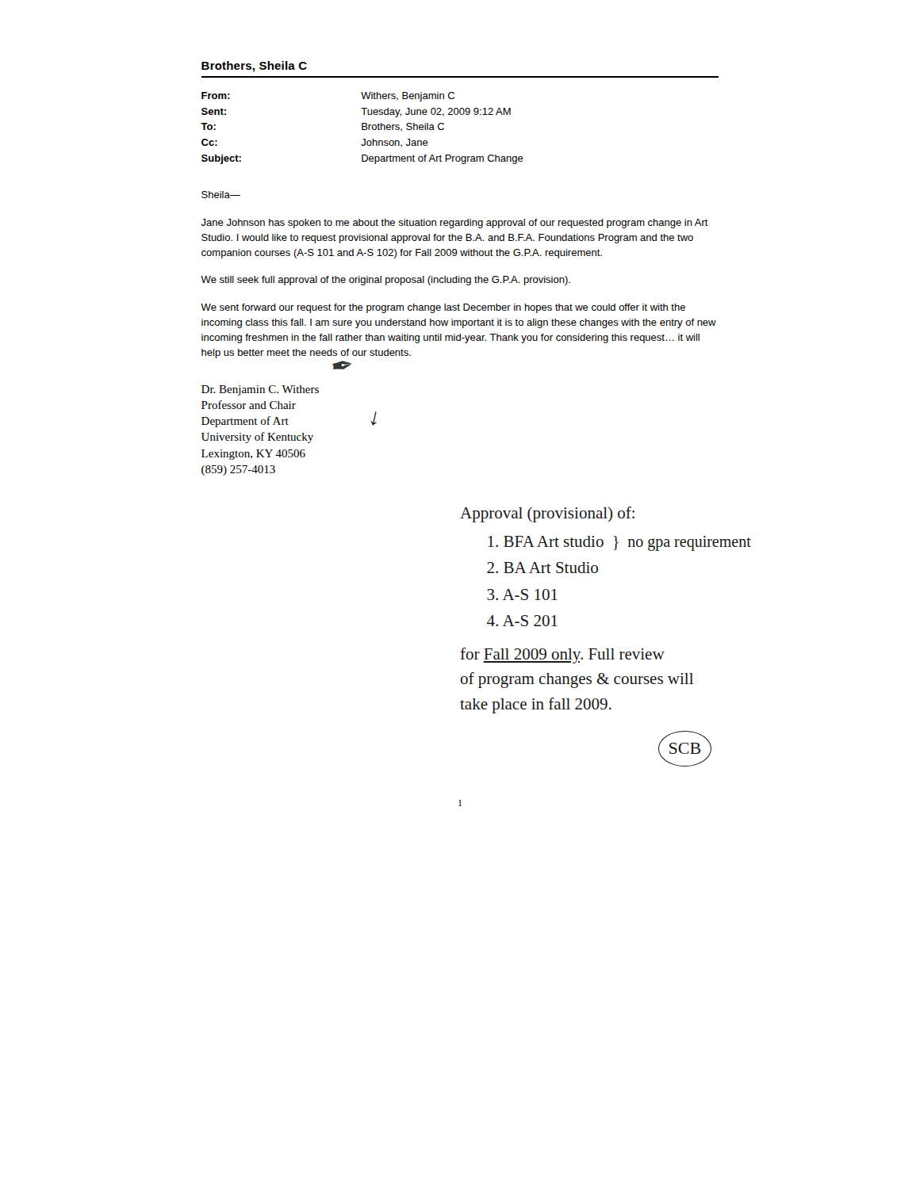Brothers, Sheila C
| From: | Withers, Benjamin C |
| Sent: | Tuesday, June 02, 2009 9:12 AM |
| To: | Brothers, Sheila C |
| Cc: | Johnson, Jane |
| Subject: | Department of Art Program Change |
Sheila—
Jane Johnson has spoken to me about the situation regarding approval of our requested program change in Art Studio. I would like to request provisional approval for the B.A. and B.F.A. Foundations Program and the two companion courses (A-S 101 and A-S 102) for Fall 2009 without the G.P.A. requirement.
We still seek full approval of the original proposal (including the G.P.A. provision).
We sent forward our request for the program change last December in hopes that we could offer it with the incoming class this fall. I am sure you understand how important it is to align these changes with the entry of new incoming freshmen in the fall rather than waiting until mid-year. Thank you for considering this request… it will help us better meet the needs of our students.
Dr. Benjamin C. Withers Professor and Chair Department of Art University of Kentucky Lexington, KY 40506 (859) 257-4013
✒
↓
Approval (provisional) of:
1. BFA Art studio } no gpa requirement
2. BA Art Studio
3. A-S 101
4. A-S 201
for Fall 2009 only. Full review of program changes & courses will take place in fall 2009.
SCB
1